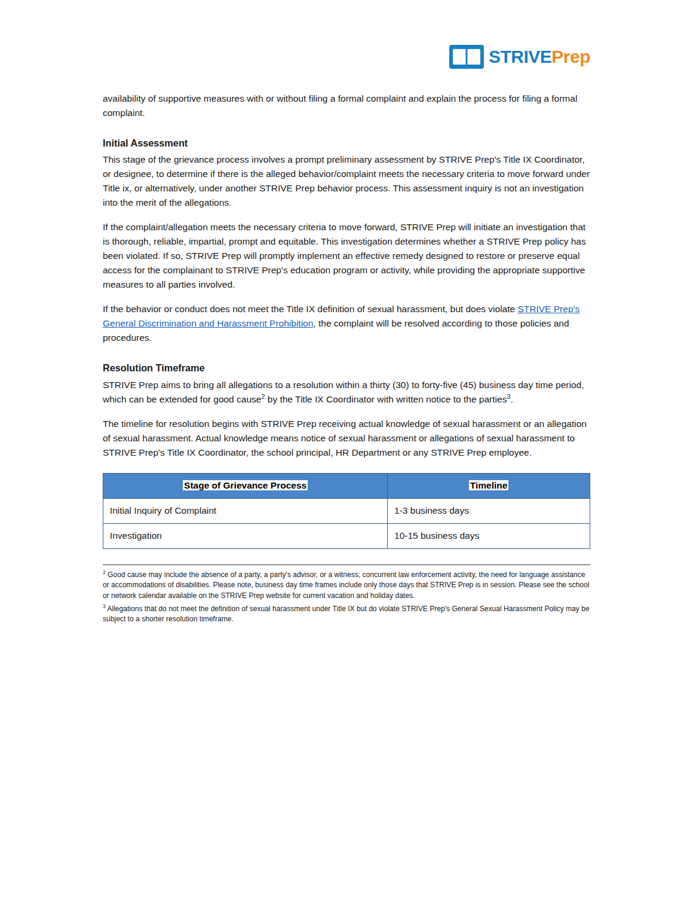STRIVE Prep
availability of supportive measures with or without filing a formal complaint and explain the process for filing a formal complaint.
Initial Assessment
This stage of the grievance process involves a prompt preliminary assessment by STRIVE Prep's Title IX Coordinator, or designee, to determine if there is the alleged behavior/complaint meets the necessary criteria to move forward under Title ix, or alternatively, under another STRIVE Prep behavior process. This assessment inquiry is not an investigation into the merit of the allegations.
If the complaint/allegation meets the necessary criteria to move forward, STRIVE Prep will initiate an investigation that is thorough, reliable, impartial, prompt and equitable. This investigation determines whether a STRIVE Prep policy has been violated. If so, STRIVE Prep will promptly implement an effective remedy designed to restore or preserve equal access for the complainant to STRIVE Prep's education program or activity, while providing the appropriate supportive measures to all parties involved.
If the behavior or conduct does not meet the Title IX definition of sexual harassment, but does violate STRIVE Prep's General Discrimination and Harassment Prohibition, the complaint will be resolved according to those policies and procedures.
Resolution Timeframe
STRIVE Prep aims to bring all allegations to a resolution within a thirty (30) to forty-five (45) business day time period, which can be extended for good cause2 by the Title IX Coordinator with written notice to the parties3.
The timeline for resolution begins with STRIVE Prep receiving actual knowledge of sexual harassment or an allegation of sexual harassment. Actual knowledge means notice of sexual harassment or allegations of sexual harassment to STRIVE Prep's Title IX Coordinator, the school principal, HR Department or any STRIVE Prep employee.
| Stage of Grievance Process | Timeline |
| --- | --- |
| Initial Inquiry of Complaint | 1-3 business days |
| Investigation | 10-15 business days |
2 Good cause may include the absence of a party, a party's advisor, or a witness; concurrent law enforcement activity, the need for language assistance or accommodations of disabilities. Please note, business day time frames include only those days that STRIVE Prep is in session. Please see the school or network calendar available on the STRIVE Prep website for current vacation and holiday dates.
3 Allegations that do not meet the definition of sexual harassment under Title IX but do violate STRIVE Prep's General Sexual Harassment Policy may be subject to a shorter resolution timeframe.